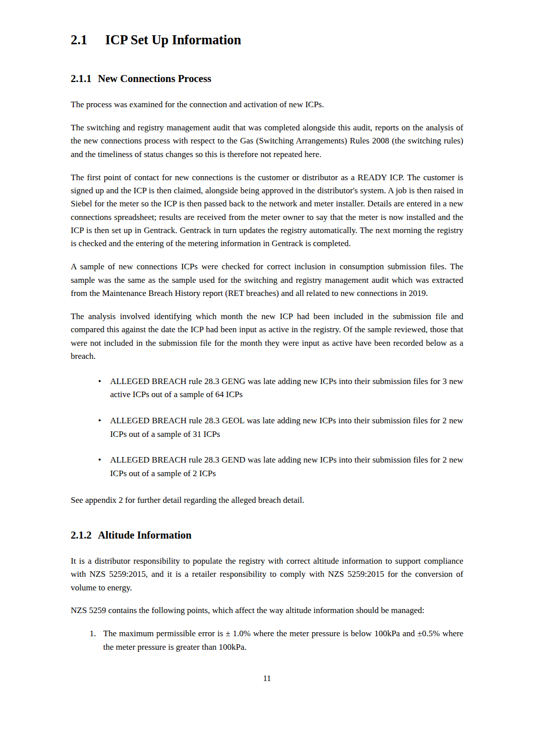2.1 ICP Set Up Information
2.1.1 New Connections Process
The process was examined for the connection and activation of new ICPs.
The switching and registry management audit that was completed alongside this audit, reports on the analysis of the new connections process with respect to the Gas (Switching Arrangements) Rules 2008 (the switching rules) and the timeliness of status changes so this is therefore not repeated here.
The first point of contact for new connections is the customer or distributor as a READY ICP. The customer is signed up and the ICP is then claimed, alongside being approved in the distributor's system. A job is then raised in Siebel for the meter so the ICP is then passed back to the network and meter installer. Details are entered in a new connections spreadsheet; results are received from the meter owner to say that the meter is now installed and the ICP is then set up in Gentrack. Gentrack in turn updates the registry automatically. The next morning the registry is checked and the entering of the metering information in Gentrack is completed.
A sample of new connections ICPs were checked for correct inclusion in consumption submission files. The sample was the same as the sample used for the switching and registry management audit which was extracted from the Maintenance Breach History report (RET breaches) and all related to new connections in 2019.
The analysis involved identifying which month the new ICP had been included in the submission file and compared this against the date the ICP had been input as active in the registry. Of the sample reviewed, those that were not included in the submission file for the month they were input as active have been recorded below as a breach.
ALLEGED BREACH rule 28.3 GENG was late adding new ICPs into their submission files for 3 new active ICPs out of a sample of 64 ICPs
ALLEGED BREACH rule 28.3 GEOL was late adding new ICPs into their submission files for 2 new ICPs out of a sample of 31 ICPs
ALLEGED BREACH rule 28.3 GEND was late adding new ICPs into their submission files for 2 new ICPs out of a sample of 2 ICPs
See appendix 2 for further detail regarding the alleged breach detail.
2.1.2 Altitude Information
It is a distributor responsibility to populate the registry with correct altitude information to support compliance with NZS 5259:2015, and it is a retailer responsibility to comply with NZS 5259:2015 for the conversion of volume to energy.
NZS 5259 contains the following points, which affect the way altitude information should be managed:
The maximum permissible error is ± 1.0% where the meter pressure is below 100kPa and ±0.5% where the meter pressure is greater than 100kPa.
11